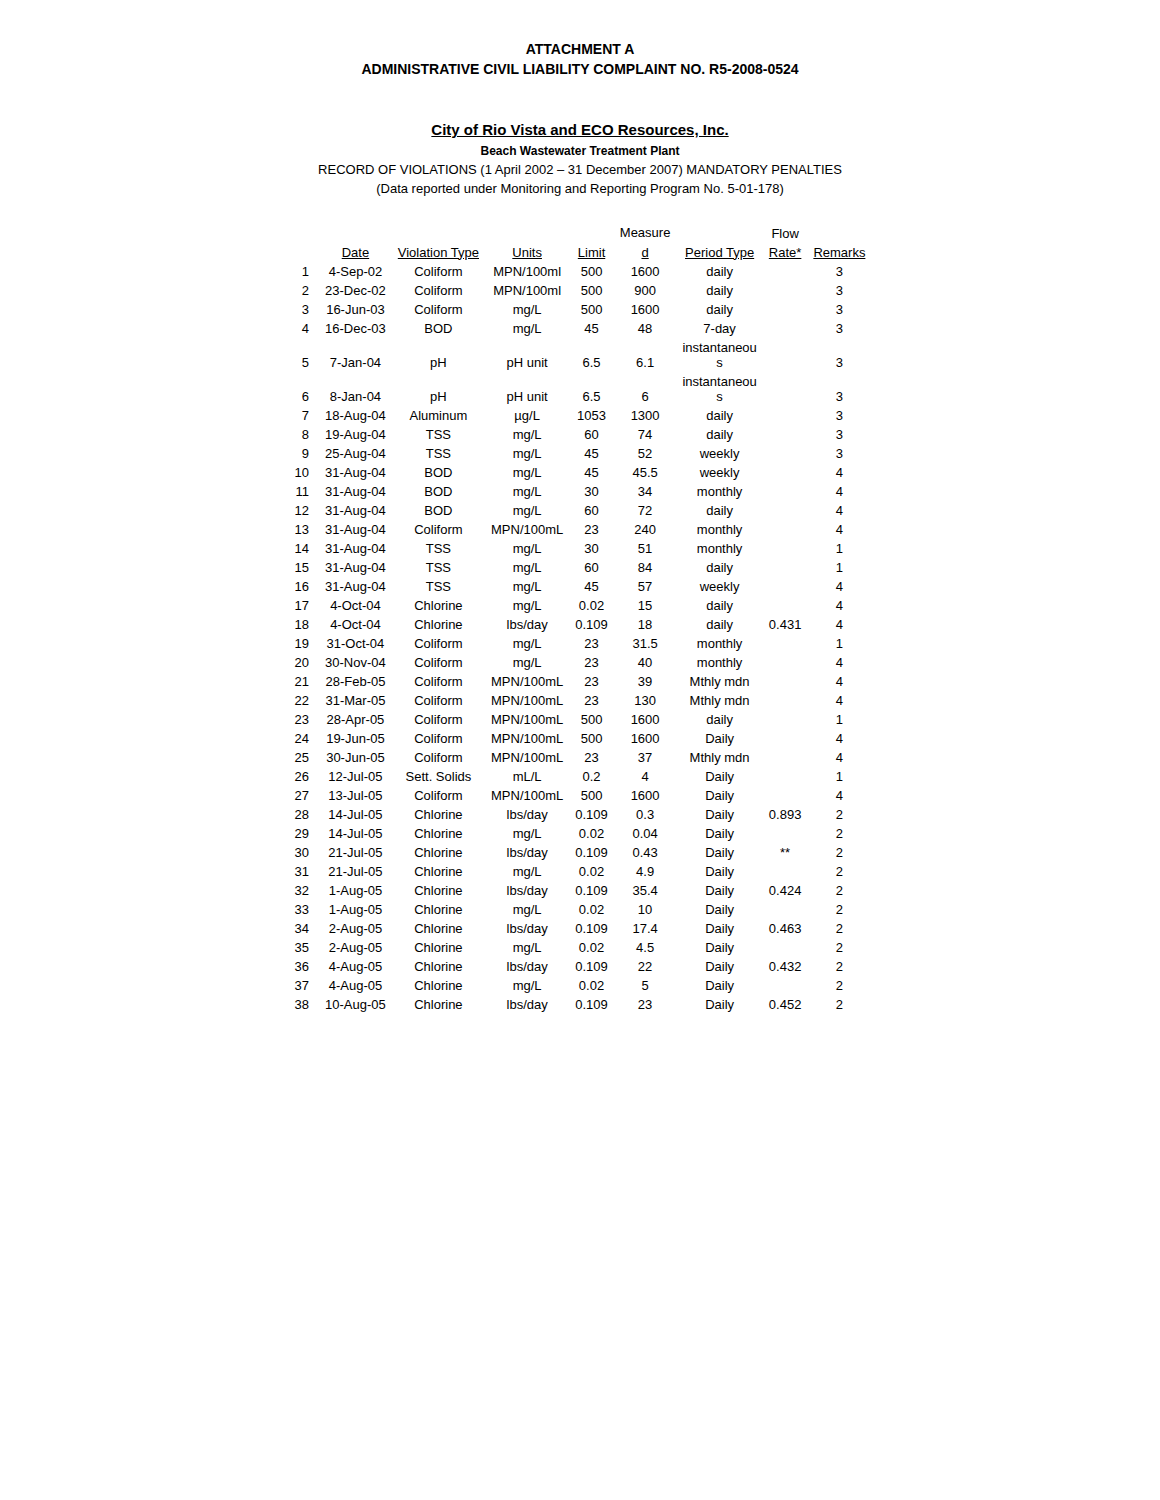ATTACHMENT A
ADMINISTRATIVE CIVIL LIABILITY COMPLAINT NO. R5-2008-0524
City of Rio Vista and ECO Resources, Inc.
Beach Wastewater Treatment Plant
RECORD OF VIOLATIONS (1 April 2002 – 31 December 2007) MANDATORY PENALTIES
(Data reported under Monitoring and Reporting Program No. 5-01-178)
| | | | | | Measure | | Flow | |
| --- | --- | --- | --- | --- | --- | --- | --- | --- |
| | Date | Violation Type | Units | Limit | d | Period Type | Rate* | Remarks |
| 1 | 4-Sep-02 | Coliform | MPN/100ml | 500 | 1600 | daily | | 3 |
| 2 | 23-Dec-02 | Coliform | MPN/100ml | 500 | 900 | daily | | 3 |
| 3 | 16-Jun-03 | Coliform | mg/L | 500 | 1600 | daily | | 3 |
| 4 | 16-Dec-03 | BOD | mg/L | 45 | 48 | 7-day | | 3 |
| 5 | 7-Jan-04 | pH | pH unit | 6.5 | 6.1 | instantaneou s | | 3 |
| 6 | 8-Jan-04 | pH | pH unit | 6.5 | 6 | instantaneou s | | 3 |
| 7 | 18-Aug-04 | Aluminum | µg/L | 1053 | 1300 | daily | | 3 |
| 8 | 19-Aug-04 | TSS | mg/L | 60 | 74 | daily | | 3 |
| 9 | 25-Aug-04 | TSS | mg/L | 45 | 52 | weekly | | 3 |
| 10 | 31-Aug-04 | BOD | mg/L | 45 | 45.5 | weekly | | 4 |
| 11 | 31-Aug-04 | BOD | mg/L | 30 | 34 | monthly | | 4 |
| 12 | 31-Aug-04 | BOD | mg/L | 60 | 72 | daily | | 4 |
| 13 | 31-Aug-04 | Coliform | MPN/100mL | 23 | 240 | monthly | | 4 |
| 14 | 31-Aug-04 | TSS | mg/L | 30 | 51 | monthly | | 1 |
| 15 | 31-Aug-04 | TSS | mg/L | 60 | 84 | daily | | 1 |
| 16 | 31-Aug-04 | TSS | mg/L | 45 | 57 | weekly | | 4 |
| 17 | 4-Oct-04 | Chlorine | mg/L | 0.02 | 15 | daily | | 4 |
| 18 | 4-Oct-04 | Chlorine | lbs/day | 0.109 | 18 | daily | 0.431 | 4 |
| 19 | 31-Oct-04 | Coliform | mg/L | 23 | 31.5 | monthly | | 1 |
| 20 | 30-Nov-04 | Coliform | mg/L | 23 | 40 | monthly | | 4 |
| 21 | 28-Feb-05 | Coliform | MPN/100mL | 23 | 39 | Mthly mdn | | 4 |
| 22 | 31-Mar-05 | Coliform | MPN/100mL | 23 | 130 | Mthly mdn | | 4 |
| 23 | 28-Apr-05 | Coliform | MPN/100mL | 500 | 1600 | daily | | 1 |
| 24 | 19-Jun-05 | Coliform | MPN/100mL | 500 | 1600 | Daily | | 4 |
| 25 | 30-Jun-05 | Coliform | MPN/100mL | 23 | 37 | Mthly mdn | | 4 |
| 26 | 12-Jul-05 | Sett. Solids | mL/L | 0.2 | 4 | Daily | | 1 |
| 27 | 13-Jul-05 | Coliform | MPN/100mL | 500 | 1600 | Daily | | 4 |
| 28 | 14-Jul-05 | Chlorine | lbs/day | 0.109 | 0.3 | Daily | 0.893 | 2 |
| 29 | 14-Jul-05 | Chlorine | mg/L | 0.02 | 0.04 | Daily | | 2 |
| 30 | 21-Jul-05 | Chlorine | lbs/day | 0.109 | 0.43 | Daily | ** | 2 |
| 31 | 21-Jul-05 | Chlorine | mg/L | 0.02 | 4.9 | Daily | | 2 |
| 32 | 1-Aug-05 | Chlorine | lbs/day | 0.109 | 35.4 | Daily | 0.424 | 2 |
| 33 | 1-Aug-05 | Chlorine | mg/L | 0.02 | 10 | Daily | | 2 |
| 34 | 2-Aug-05 | Chlorine | lbs/day | 0.109 | 17.4 | Daily | 0.463 | 2 |
| 35 | 2-Aug-05 | Chlorine | mg/L | 0.02 | 4.5 | Daily | | 2 |
| 36 | 4-Aug-05 | Chlorine | lbs/day | 0.109 | 22 | Daily | 0.432 | 2 |
| 37 | 4-Aug-05 | Chlorine | mg/L | 0.02 | 5 | Daily | | 2 |
| 38 | 10-Aug-05 | Chlorine | lbs/day | 0.109 | 23 | Daily | 0.452 | 2 |